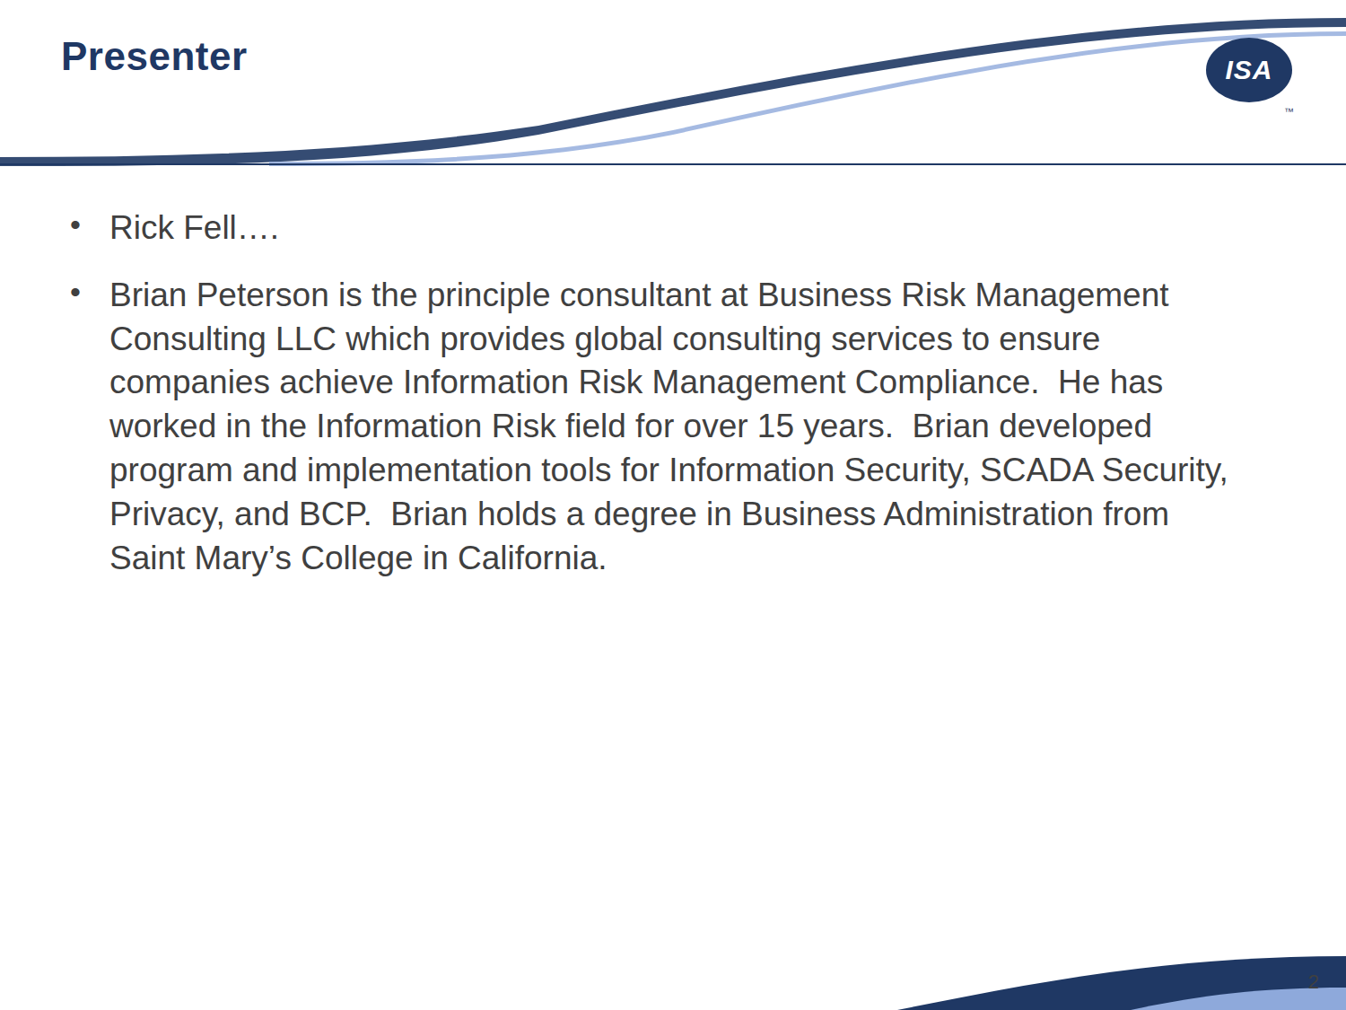Presenter
ISA
™
Rick Fell….
Brian Peterson is the principle consultant at Business Risk Management Consulting LLC which provides global consulting services to ensure companies achieve Information Risk Management Compliance. He has worked in the Information Risk field for over 15 years. Brian developed program and implementation tools for Information Security, SCADA Security, Privacy, and BCP. Brian holds a degree in Business Administration from Saint Mary’s College in California.
2